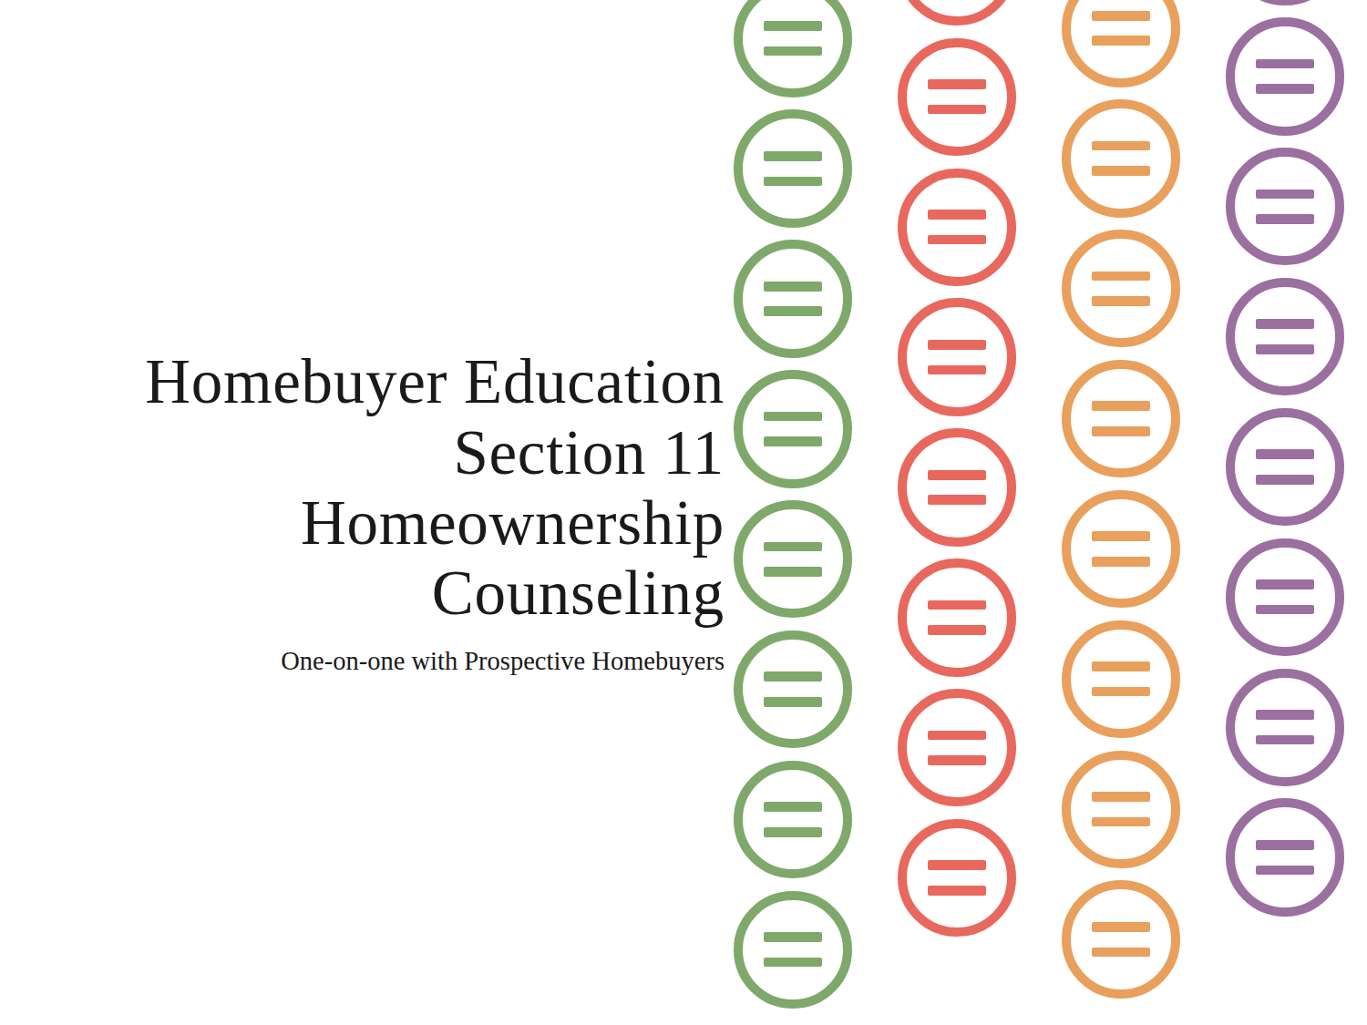Homebuyer Education Section 11 Homeownership Counseling
One-on-one with Prospective Homebuyers